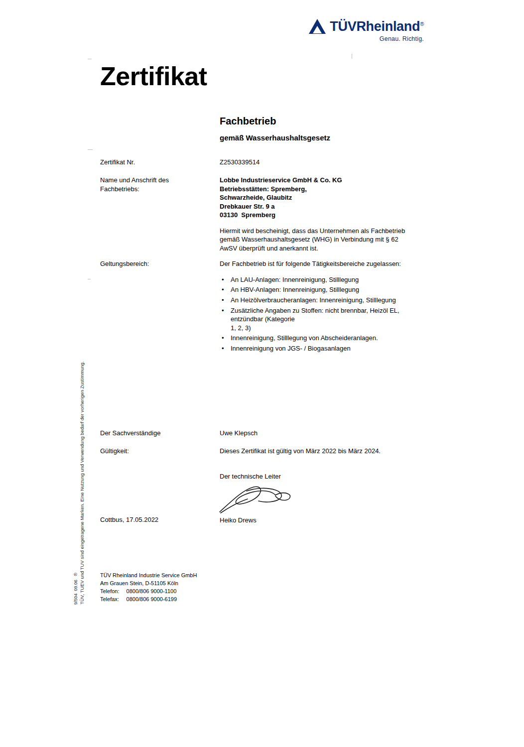TÜVRheinland®
Genau. Richtig.
Zertifikat
Fachbetrieb
gemäß Wasserhaushaltsgesetz
Zertifikat Nr.
Z2530339514
Name und Anschrift des
Fachbetriebs:
Lobbe Industrieservice GmbH & Co. KG
Betriebsstätten: Spremberg,
Schwarzheide, Glaubitz
Drebkauer Str. 9 a
03130 Spremberg
Hiermit wird bescheinigt, dass das Unternehmen als Fachbetrieb
gemäß Wasserhaushaltsgesetz (WHG) in Verbindung mit § 62
AwSV überprüft und anerkannt ist.
Geltungsbereich:
Der Fachbetrieb ist für folgende Tätigkeitsbereiche zugelassen:
An LAU-Anlagen: Innenreinigung, Stilllegung
An HBV-Anlagen: Innenreinigung, Stilllegung
An Heizölverbraucheranlagen: Innenreinigung, Stilllegung
Zusätzliche Angaben zu Stoffen: nicht brennbar, Heizöl EL, entzündbar (Kategorie
1, 2, 3)
Innenreinigung, Stilllegung von Abscheideranlagen.
Innenreinigung von JGS- / Biogasanlagen
Der Sachverständige
Uwe Klepsch
Gültigkeit:
Dieses Zertifikat ist gültig von März 2022 bis März 2024.
Der technische Leiter
Heiko Drews
Cottbus, 17.05.2022
TÜV Rheinland Industrie Service GmbH
Am Grauen Stein, D-51105 Köln
| Telefon: | 0800/806 9000-1100 |
| Telefax: | 0800/806 9000-6199 |
TÜV, TUEV und TUV sind eingetragene Marken. Eine Nutzung und Verwendung bedarf der vorherigen Zustimmung.
9/504 09.06 ®